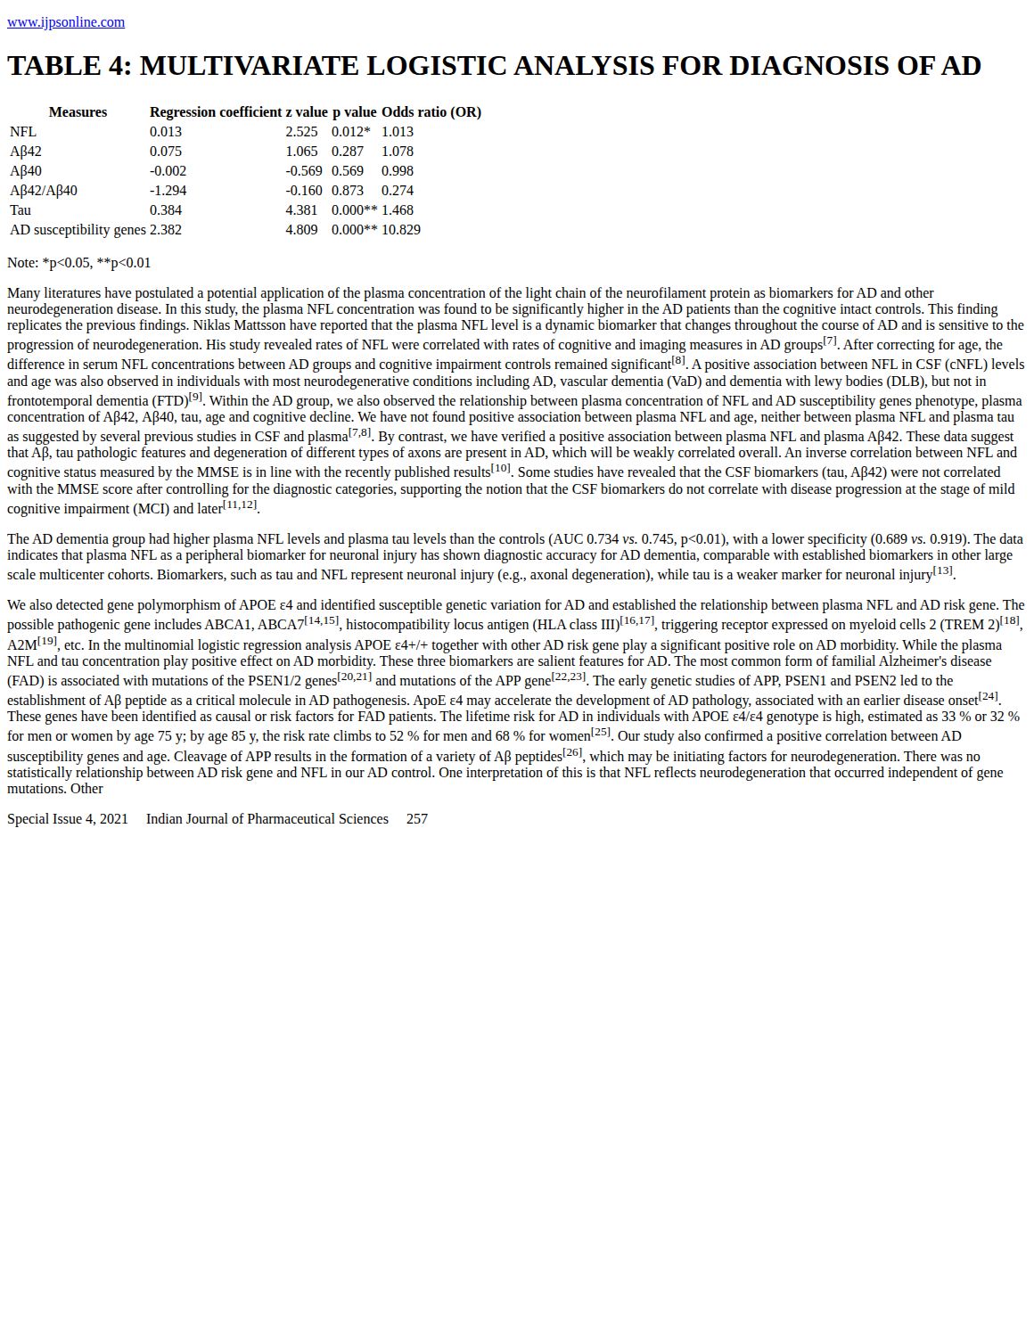www.ijpsonline.com
TABLE 4: MULTIVARIATE LOGISTIC ANALYSIS FOR DIAGNOSIS OF AD
| Measures | Regression coefficient | z value | p value | Odds ratio (OR) |
| --- | --- | --- | --- | --- |
| NFL | 0.013 | 2.525 | 0.012* | 1.013 |
| Aβ42 | 0.075 | 1.065 | 0.287 | 1.078 |
| Aβ40 | -0.002 | -0.569 | 0.569 | 0.998 |
| Aβ42/Aβ40 | -1.294 | -0.160 | 0.873 | 0.274 |
| Tau | 0.384 | 4.381 | 0.000** | 1.468 |
| AD susceptibility genes | 2.382 | 4.809 | 0.000** | 10.829 |
Note: *p<0.05, **p<0.01
Many literatures have postulated a potential application of the plasma concentration of the light chain of the neurofilament protein as biomarkers for AD and other neurodegeneration disease. In this study, the plasma NFL concentration was found to be significantly higher in the AD patients than the cognitive intact controls. This finding replicates the previous findings. Niklas Mattsson have reported that the plasma NFL level is a dynamic biomarker that changes throughout the course of AD and is sensitive to the progression of neurodegeneration. His study revealed rates of NFL were correlated with rates of cognitive and imaging measures in AD groups[7]. After correcting for age, the difference in serum NFL concentrations between AD groups and cognitive impairment controls remained significant[8]. A positive association between NFL in CSF (cNFL) levels and age was also observed in individuals with most neurodegenerative conditions including AD, vascular dementia (VaD) and dementia with lewy bodies (DLB), but not in frontotemporal dementia (FTD)[9]. Within the AD group, we also observed the relationship between plasma concentration of NFL and AD susceptibility genes phenotype, plasma concentration of Aβ42, Aβ40, tau, age and cognitive decline. We have not found positive association between plasma NFL and age, neither between plasma NFL and plasma tau as suggested by several previous studies in CSF and plasma[7,8]. By contrast, we have verified a positive association between plasma NFL and plasma Aβ42. These data suggest that Aβ, tau pathologic features and degeneration of different types of axons are present in AD, which will be weakly correlated overall. An inverse correlation between NFL and cognitive status measured by the MMSE is in line with the recently published results[10]. Some studies have revealed that the CSF biomarkers (tau, Aβ42) were not correlated with the MMSE score after controlling for the diagnostic categories, supporting the notion that the CSF biomarkers do not correlate with disease progression at the stage of mild cognitive impairment (MCI) and later[11,12].
The AD dementia group had higher plasma NFL levels and plasma tau levels than the controls (AUC 0.734 vs. 0.745, p<0.01), with a lower specificity (0.689 vs. 0.919). The data indicates that plasma NFL as a peripheral biomarker for neuronal injury has shown diagnostic accuracy for AD dementia, comparable with established biomarkers in other large scale multicenter cohorts. Biomarkers, such as tau and NFL represent neuronal injury (e.g., axonal degeneration), while tau is a weaker marker for neuronal injury[13].
We also detected gene polymorphism of APOE ε4 and identified susceptible genetic variation for AD and established the relationship between plasma NFL and AD risk gene. The possible pathogenic gene includes ABCA1, ABCA7[14,15], histocompatibility locus antigen (HLA class III)[16,17], triggering receptor expressed on myeloid cells 2 (TREM 2)[18], A2M[19], etc. In the multinomial logistic regression analysis APOE ε4+/+ together with other AD risk gene play a significant positive role on AD morbidity. While the plasma NFL and tau concentration play positive effect on AD morbidity. These three biomarkers are salient features for AD. The most common form of familial Alzheimer's disease (FAD) is associated with mutations of the PSEN1/2 genes[20,21] and mutations of the APP gene[22,23]. The early genetic studies of APP, PSEN1 and PSEN2 led to the establishment of Aβ peptide as a critical molecule in AD pathogenesis. ApoE ε4 may accelerate the development of AD pathology, associated with an earlier disease onset[24]. These genes have been identified as causal or risk factors for FAD patients. The lifetime risk for AD in individuals with APOE ε4/ε4 genotype is high, estimated as 33 % or 32 % for men or women by age 75 y; by age 85 y, the risk rate climbs to 52 % for men and 68 % for women[25]. Our study also confirmed a positive correlation between AD susceptibility genes and age. Cleavage of APP results in the formation of a variety of Aβ peptides[26], which may be initiating factors for neurodegeneration. There was no statistically relationship between AD risk gene and NFL in our AD control. One interpretation of this is that NFL reflects neurodegeneration that occurred independent of gene mutations. Other
Special Issue 4, 2021 Indian Journal of Pharmaceutical Sciences 257